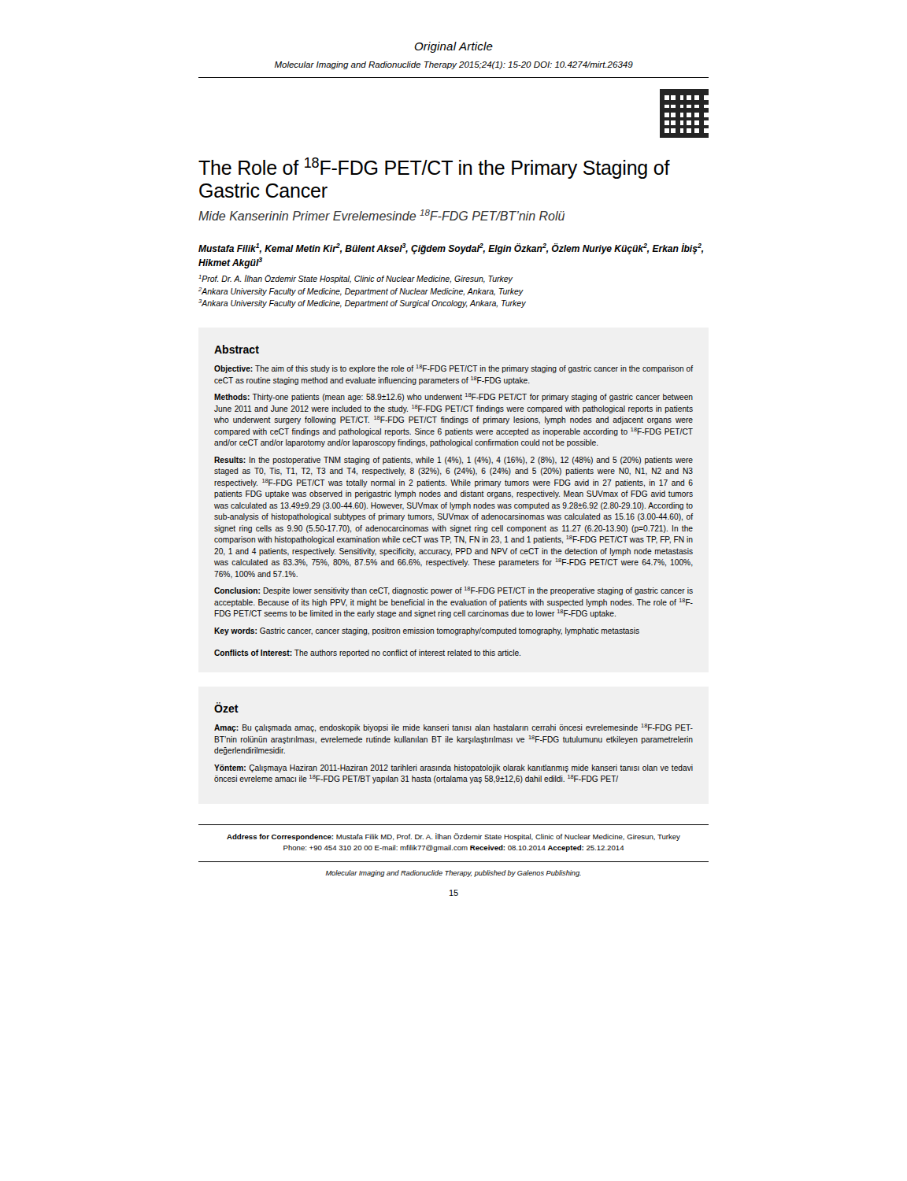Original Article
Molecular Imaging and Radionuclide Therapy 2015;24(1): 15-20 DOI: 10.4274/mirt.26349
The Role of 18F-FDG PET/CT in the Primary Staging of Gastric Cancer
Mide Kanserinin Primer Evrelemesinde 18F-FDG PET/BT’nin Rolü
Mustafa Filik1, Kemal Metin Kir2, Bülent Aksel3, Çiğdem Soydal2, Elgin Özkan2, Özlem Nuriye Küçük2, Erkan İbiş2, Hikmet Akgül3
1Prof. Dr. A. İlhan Özdemir State Hospital, Clinic of Nuclear Medicine, Giresun, Turkey
2Ankara University Faculty of Medicine, Department of Nuclear Medicine, Ankara, Turkey
3Ankara University Faculty of Medicine, Department of Surgical Oncology, Ankara, Turkey
Abstract
Objective: The aim of this study is to explore the role of 18F-FDG PET/CT in the primary staging of gastric cancer in the comparison of ceCT as routine staging method and evaluate influencing parameters of 18F-FDG uptake.
Methods: Thirty-one patients (mean age: 58.9±12.6) who underwent 18F-FDG PET/CT for primary staging of gastric cancer between June 2011 and June 2012 were included to the study. 18F-FDG PET/CT findings were compared with pathological reports in patients who underwent surgery following PET/CT. 18F-FDG PET/CT findings of primary lesions, lymph nodes and adjacent organs were compared with ceCT findings and pathological reports. Since 6 patients were accepted as inoperable according to 18F-FDG PET/CT and/or ceCT and/or laparotomy and/or laparoscopy findings, pathological confirmation could not be possible.
Results: In the postoperative TNM staging of patients, while 1 (4%), 1 (4%), 4 (16%), 2 (8%), 12 (48%) and 5 (20%) patients were staged as T0, Tis, T1, T2, T3 and T4, respectively, 8 (32%), 6 (24%), 6 (24%) and 5 (20%) patients were N0, N1, N2 and N3 respectively. 18F-FDG PET/CT was totally normal in 2 patients. While primary tumors were FDG avid in 27 patients, in 17 and 6 patients FDG uptake was observed in perigastric lymph nodes and distant organs, respectively. Mean SUVmax of FDG avid tumors was calculated as 13.49±9.29 (3.00-44.60). However, SUVmax of lymph nodes was computed as 9.28±6.92 (2.80-29.10). According to sub-analysis of histopathological subtypes of primary tumors, SUVmax of adenocarsinomas was calculated as 15.16 (3.00-44.60), of signet ring cells as 9.90 (5.50-17.70), of adenocarcinomas with signet ring cell component as 11.27 (6.20-13.90) (p=0.721). In the comparison with histopathological examination while ceCT was TP, TN, FN in 23, 1 and 1 patients, 18F-FDG PET/CT was TP, FP, FN in 20, 1 and 4 patients, respectively. Sensitivity, specificity, accuracy, PPD and NPV of ceCT in the detection of lymph node metastasis was calculated as 83.3%, 75%, 80%, 87.5% and 66.6%, respectively. These parameters for 18F-FDG PET/CT were 64.7%, 100%, 76%, 100% and 57.1%.
Conclusion: Despite lower sensitivity than ceCT, diagnostic power of 18F-FDG PET/CT in the preoperative staging of gastric cancer is acceptable. Because of its high PPV, it might be beneficial in the evaluation of patients with suspected lymph nodes. The role of 18F-FDG PET/CT seems to be limited in the early stage and signet ring cell carcinomas due to lower 18F-FDG uptake.
Key words: Gastric cancer, cancer staging, positron emission tomography/computed tomography, lymphatic metastasis
Conflicts of Interest: The authors reported no conflict of interest related to this article.
Özet
Amaç: Bu çalışmada amaç, endoskopik biyopsi ile mide kanseri tanısı alan hastaların cerrahi öncesi evrelemesinde 18F-FDG PET-BT’nin rolünün araştırılması, evrelemede rutinde kullanılan BT ile karşılaştırılması ve 18F-FDG tutulumunu etkileyen parametrelerin değerlendirilmesidir.
Yöntem: Çalışmaya Haziran 2011-Haziran 2012 tarihleri arasında histopatolojik olarak kanıtlanmış mide kanseri tanısı olan ve tedavi öncesi evreleme amacı ile 18F-FDG PET/BT yapılan 31 hasta (ortalama yaş 58,9±12,6) dahil edildi. 18F-FDG PET/
Address for Correspondence: Mustafa Filik MD, Prof. Dr. A. İlhan Özdemir State Hospital, Clinic of Nuclear Medicine, Giresun, Turkey
Phone: +90 454 310 20 00 E-mail: mfilik77@gmail.com Received: 08.10.2014 Accepted: 25.12.2014
Molecular Imaging and Radionuclide Therapy, published by Galenos Publishing.
15